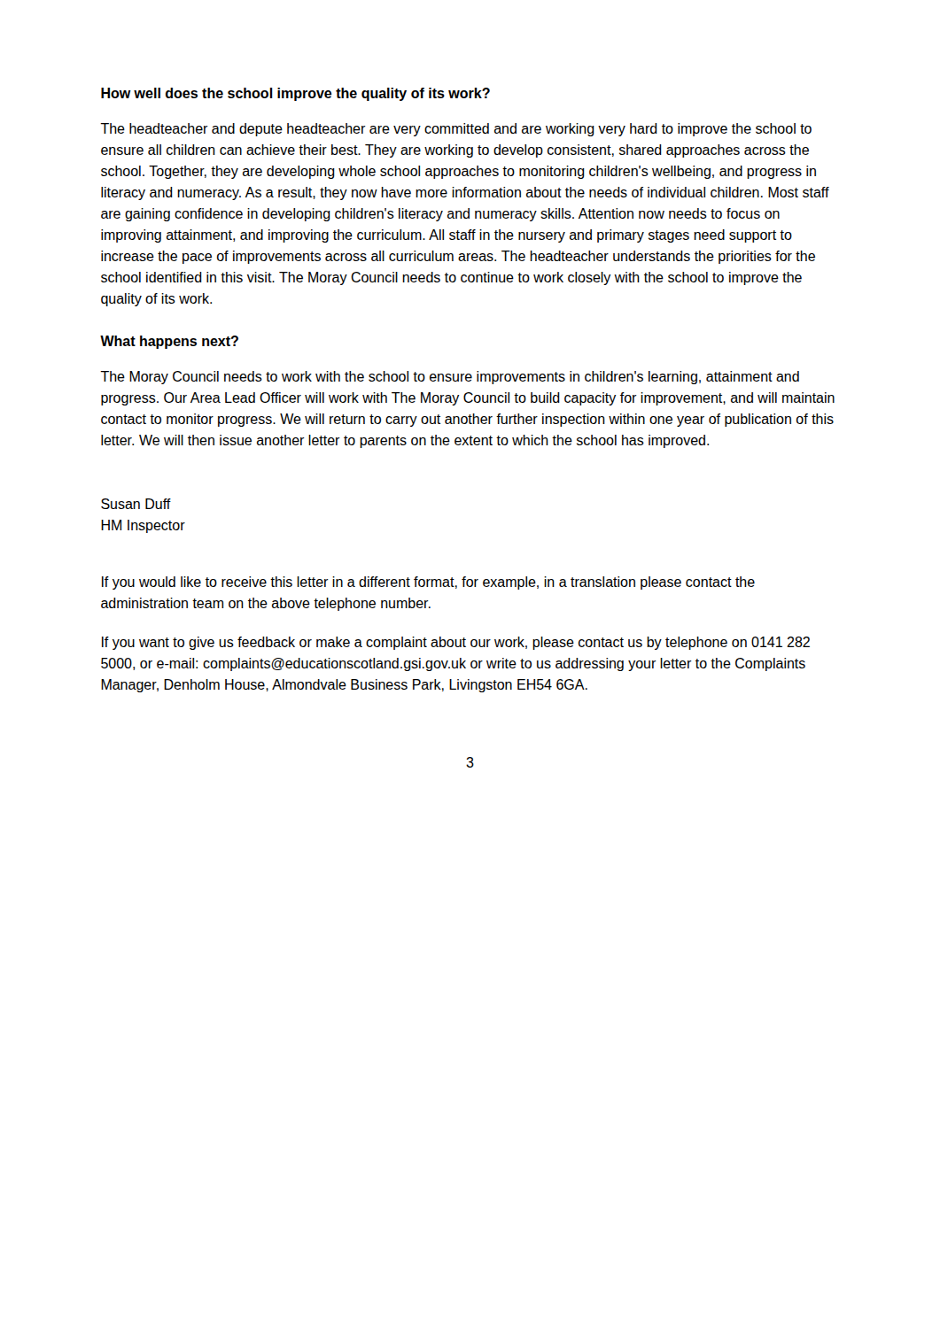How well does the school improve the quality of its work?
The headteacher and depute headteacher are very committed and are working very hard to improve the school to ensure all children can achieve their best. They are working to develop consistent, shared approaches across the school. Together, they are developing whole school approaches to monitoring children's wellbeing, and progress in literacy and numeracy. As a result, they now have more information about the needs of individual children. Most staff are gaining confidence in developing children's literacy and numeracy skills. Attention now needs to focus on improving attainment, and improving the curriculum. All staff in the nursery and primary stages need support to increase the pace of improvements across all curriculum areas. The headteacher understands the priorities for the school identified in this visit. The Moray Council needs to continue to work closely with the school to improve the quality of its work.
What happens next?
The Moray Council needs to work with the school to ensure improvements in children's learning, attainment and progress. Our Area Lead Officer will work with The Moray Council to build capacity for improvement, and will maintain contact to monitor progress. We will return to carry out another further inspection within one year of publication of this letter. We will then issue another letter to parents on the extent to which the school has improved.
Susan Duff
HM Inspector
If you would like to receive this letter in a different format, for example, in a translation please contact the administration team on the above telephone number.
If you want to give us feedback or make a complaint about our work, please contact us by telephone on 0141 282 5000, or e-mail: complaints@educationscotland.gsi.gov.uk or write to us addressing your letter to the Complaints Manager, Denholm House, Almondvale Business Park, Livingston EH54 6GA.
3